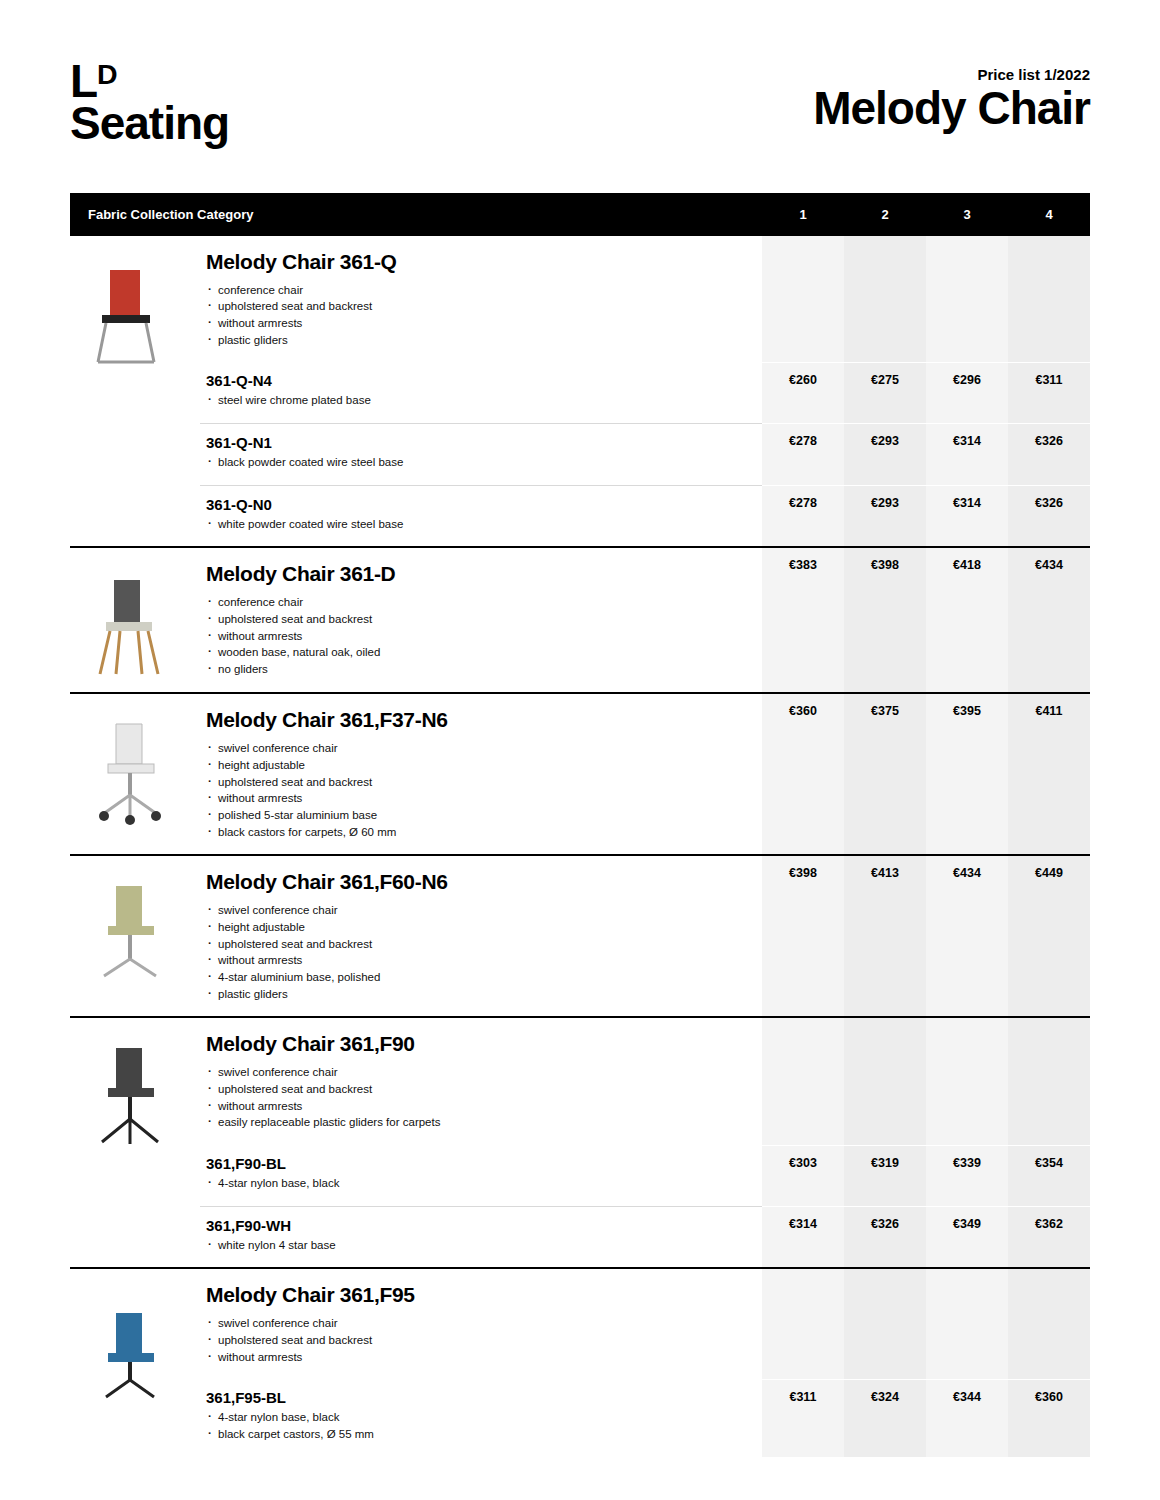LD Seating
Price list 1/2022
Melody Chair
| Fabric Collection Category | 1 | 2 | 3 | 4 |
| --- | --- | --- | --- | --- |
| | Melody Chair 361-Q conference chair upholstered seat and backrest without armrests plastic gliders | | | | |
| 361-Q-N4 steel wire chrome plated base | €260 | €275 | €296 | €311 |
| 361-Q-N1 black powder coated wire steel base | €278 | €293 | €314 | €326 |
| 361-Q-N0 white powder coated wire steel base | €278 | €293 | €314 | €326 |
| | Melody Chair 361-D conference chair upholstered seat and backrest without armrests wooden base, natural oak, oiled no gliders | €383 | €398 | €418 | €434 |
| | Melody Chair 361,F37-N6 swivel conference chair height adjustable upholstered seat and backrest without armrests polished 5-star aluminium base black castors for carpets, Ø 60 mm | €360 | €375 | €395 | €411 |
| | Melody Chair 361,F60-N6 swivel conference chair height adjustable upholstered seat and backrest without armrests 4-star aluminium base, polished plastic gliders | €398 | €413 | €434 | €449 |
| | Melody Chair 361,F90 swivel conference chair upholstered seat and backrest without armrests easily replaceable plastic gliders for carpets | | | | |
| 361,F90-BL 4-star nylon base, black | €303 | €319 | €339 | €354 |
| 361,F90-WH white nylon 4 star base | €314 | €326 | €349 | €362 |
| | Melody Chair 361,F95 swivel conference chair upholstered seat and backrest without armrests | | | | |
| 361,F95-BL 4-star nylon base, black black carpet castors, Ø 55 mm | €311 | €324 | €344 | €360 |